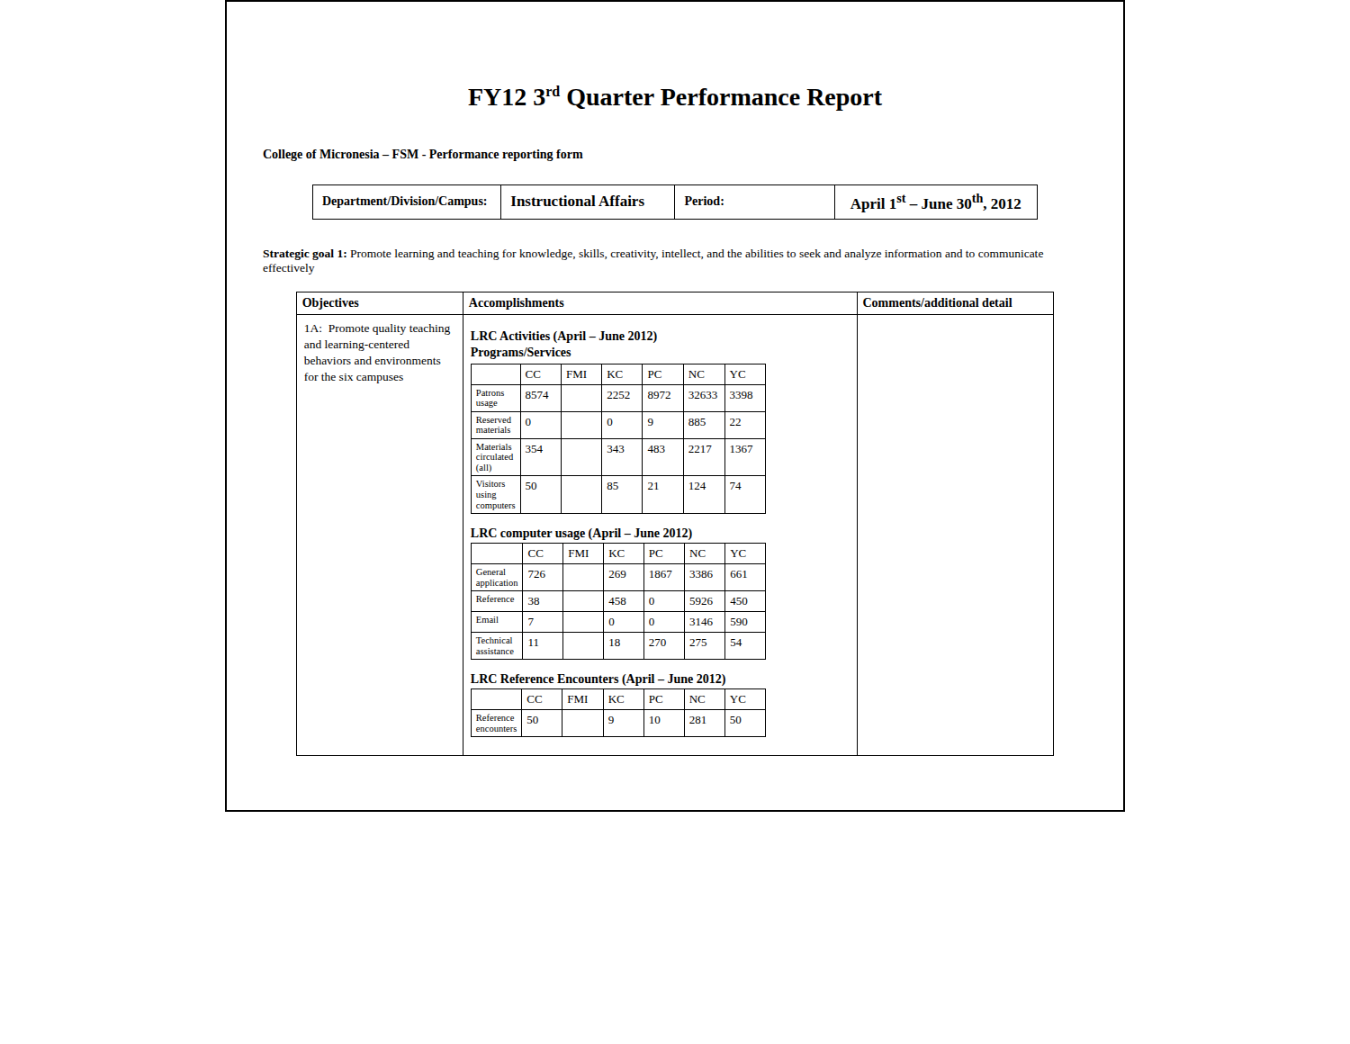FY12 3rd Quarter Performance Report
College of Micronesia – FSM - Performance reporting form
| Department/Division/Campus: | Instructional Affairs | Period: | April 1 st – June 30 th , 2012 |
Strategic goal 1: Promote learning and teaching for knowledge, skills, creativity, intellect, and the abilities to seek and analyze information and to communicate effectively
| Objectives | Accomplishments | Comments/additional detail |
| --- | --- | --- |
| 1A: Promote quality teaching and learning-centered behaviors and environments for the six campuses | LRC Activities (April – June 2012) Programs/Services / / CC / FMI / KC / PC / NC / YC / / --- / --- / --- / --- / --- / --- / --- / / Patrons usage / 8574 / / 2252 / 8972 / 32633 / 3398 / / Reserved materials / 0 / / 0 / 9 / 885 / 22 / / Materials circulated (all) / 354 / / 343 / 483 / 2217 / 1367 / / Visitors using computers / 50 / / 85 / 21 / 124 / 74 / LRC computer usage (April – June 2012) / / CC / FMI / KC / PC / NC / YC / / --- / --- / --- / --- / --- / --- / --- / / General application / 726 / / 269 / 1867 / 3386 / 661 / / Reference / 38 / / 458 / 0 / 5926 / 450 / / Email / 7 / / 0 / 0 / 3146 / 590 / / Technical assistance / 11 / / 18 / 270 / 275 / 54 / LRC Reference Encounters (April – June 2012) / / CC / FMI / KC / PC / NC / YC / / --- / --- / --- / --- / --- / --- / --- / / Reference encounters / 50 / / 9 / 10 / 281 / 50 / | |